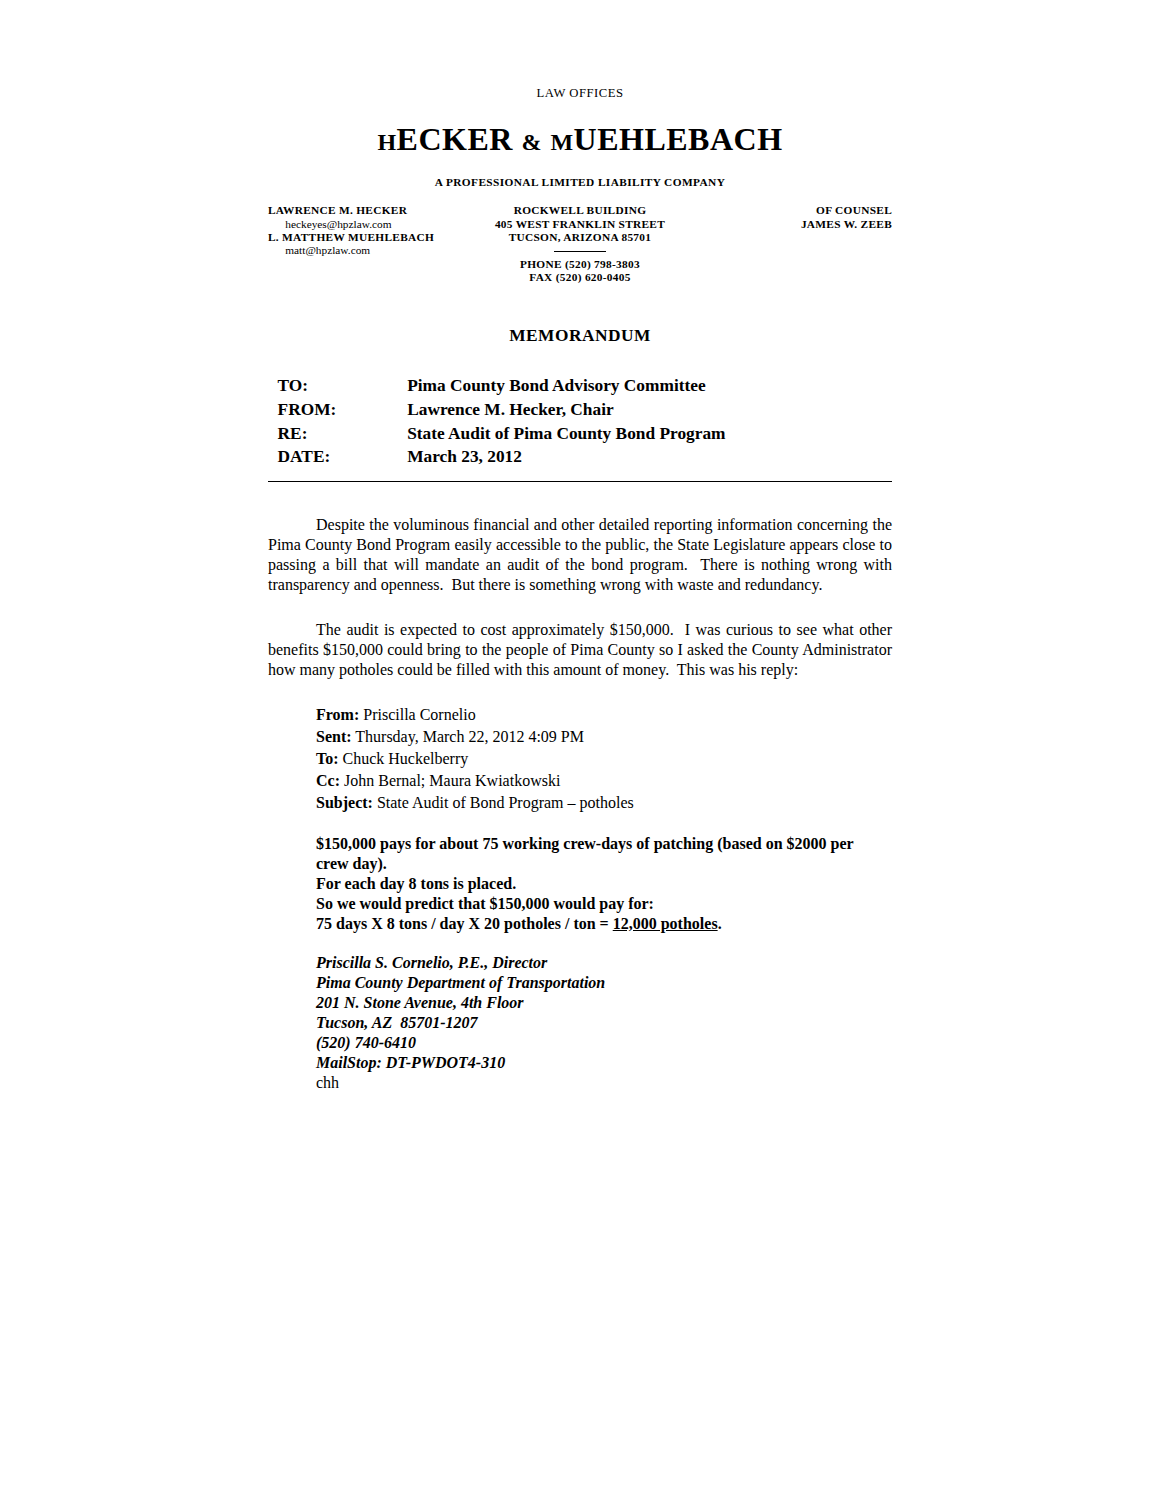Law Offices
HECKER & MUEHLEBACH
A Professional Limited Liability Company
| Lawrence M. Hecker heckeyes@hpzlaw.com L. Matthew Muehlebach matt@hpzlaw.com | Rockwell Building 405 West Franklin Street Tucson, Arizona 85701 Phone (520) 798-3803 Fax (520) 620-0405 | Of Counsel James W. Zeeb |
MEMORANDUM
| TO: | Pima County Bond Advisory Committee |
| FROM: | Lawrence M. Hecker, Chair |
| RE: | State Audit of Pima County Bond Program |
| DATE: | March 23, 2012 |
Despite the voluminous financial and other detailed reporting information concerning the Pima County Bond Program easily accessible to the public, the State Legislature appears close to passing a bill that will mandate an audit of the bond program. There is nothing wrong with transparency and openness. But there is something wrong with waste and redundancy.
The audit is expected to cost approximately $150,000. I was curious to see what other benefits $150,000 could bring to the people of Pima County so I asked the County Administrator how many potholes could be filled with this amount of money. This was his reply:
From: Priscilla Cornelio
Sent: Thursday, March 22, 2012 4:09 PM
To: Chuck Huckelberry
Cc: John Bernal; Maura Kwiatkowski
Subject: State Audit of Bond Program – potholes
$150,000 pays for about 75 working crew-days of patching (based on $2000 per crew day).
For each day 8 tons is placed.
So we would predict that $150,000 would pay for:
75 days X 8 tons / day X 20 potholes / ton = 12,000 potholes.
Priscilla S. Cornelio, P.E., Director
Pima County Department of Transportation
201 N. Stone Avenue, 4th Floor
Tucson, AZ 85701-1207
(520) 740-6410
MailStop: DT-PWDOT4-310
chh